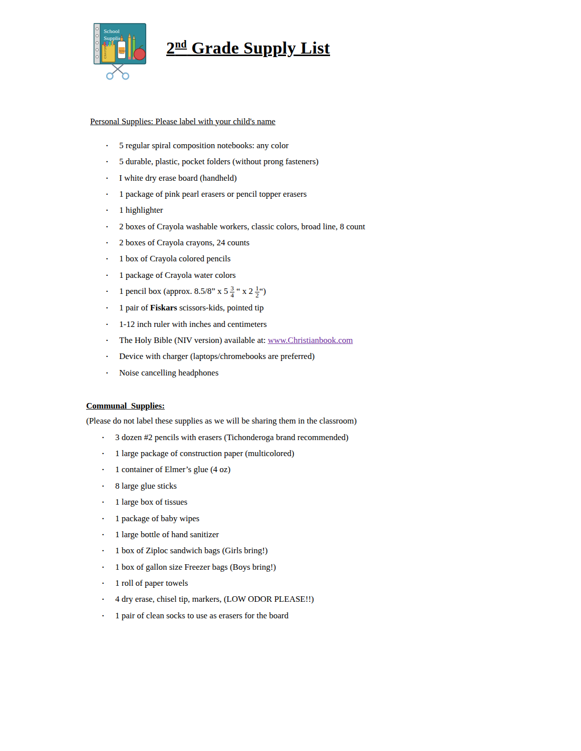School Supplies CRAYONS School Glue
2nd Grade Supply List
Personal Supplies: Please label with your child's name
5 regular spiral composition notebooks: any color
5 durable, plastic, pocket folders (without prong fasteners)
I white dry erase board (handheld)
1 package of pink pearl erasers or pencil topper erasers
1 highlighter
2 boxes of Crayola washable workers, classic colors, broad line, 8 count
2 boxes of Crayola crayons, 24 counts
1 box of Crayola colored pencils
1 package of Crayola water colors
1 pencil box (approx. 8.5/8” x 5 34 “ x 2 12“)
1 pair of Fiskars scissors-kids, pointed tip
1-12 inch ruler with inches and centimeters
The Holy Bible (NIV version) available at: www.Christianbook.com
Device with charger (laptops/chromebooks are preferred)
Noise cancelling headphones
Communal Supplies:
(Please do not label these supplies as we will be sharing them in the classroom)
3 dozen #2 pencils with erasers (Tichonderoga brand recommended)
1 large package of construction paper (multicolored)
1 container of Elmer’s glue (4 oz)
8 large glue sticks
1 large box of tissues
1 package of baby wipes
1 large bottle of hand sanitizer
1 box of Ziploc sandwich bags (Girls bring!)
1 box of gallon size Freezer bags (Boys bring!)
1 roll of paper towels
4 dry erase, chisel tip, markers, (LOW ODOR PLEASE!!)
1 pair of clean socks to use as erasers for the board